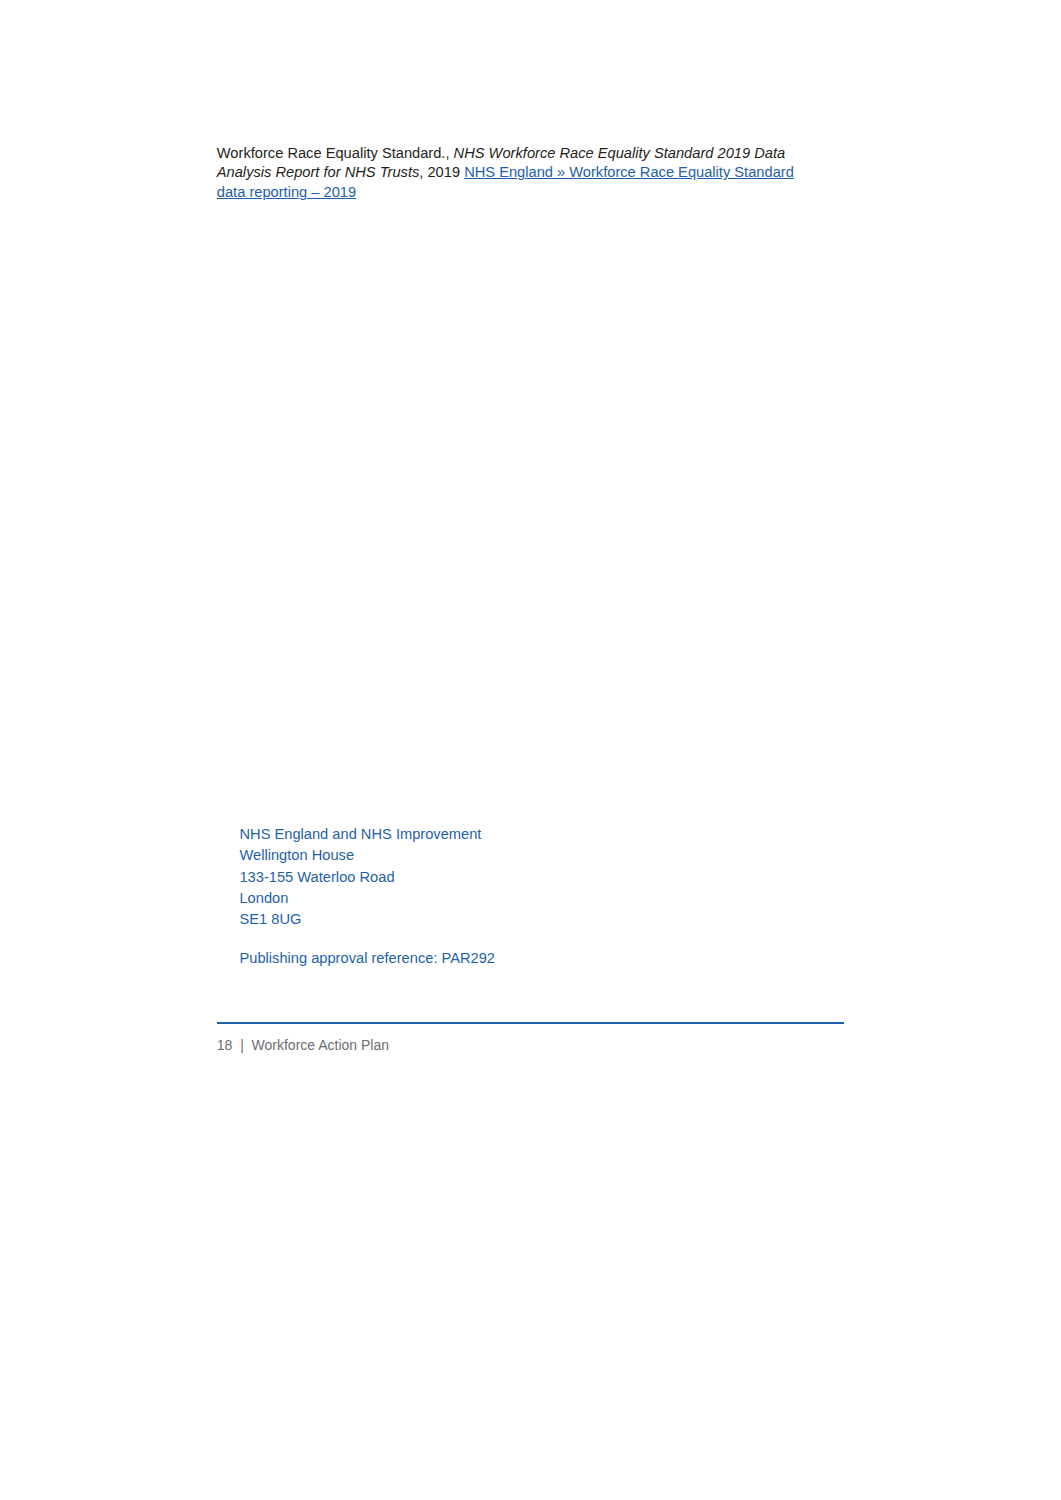Workforce Race Equality Standard., NHS Workforce Race Equality Standard 2019 Data Analysis Report for NHS Trusts, 2019 NHS England » Workforce Race Equality Standard data reporting – 2019
NHS England and NHS Improvement
Wellington House
133-155 Waterloo Road
London
SE1 8UG
Publishing approval reference: PAR292
18 | Workforce Action Plan